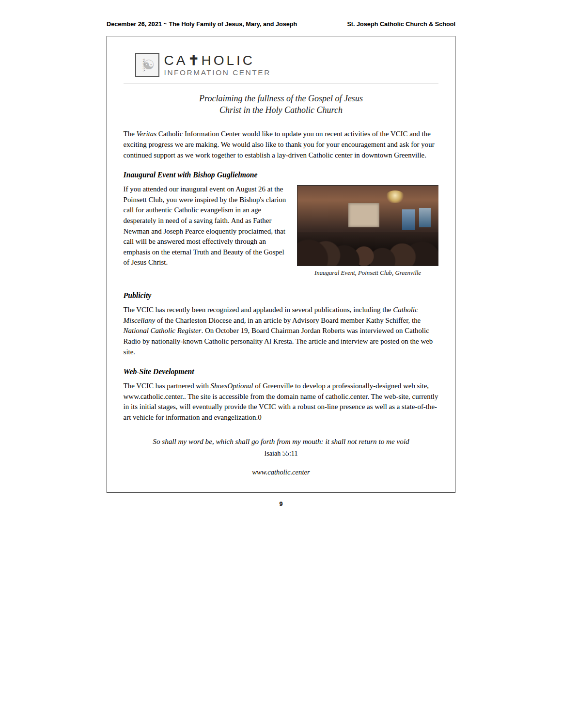December 26, 2021 ~ The Holy Family of Jesus, Mary, and Joseph
St. Joseph Catholic Church & School
VERITAS ☯
CA✝HOLIC
INFORMATION CENTER
Proclaiming the fullness of the Gospel of Jesus
Christ in the Holy Catholic Church
The Veritas Catholic Information Center would like to update you on recent activities of the VCIC and the exciting progress we are making. We would also like to thank you for your encouragement and ask for your continued support as we work together to establish a lay-driven Catholic center in downtown Greenville.
Inaugural Event with Bishop Guglielmone
Inaugural Event, Poinsett Club, Greenville
If you attended our inaugural event on August 26 at the Poinsett Club, you were inspired by the Bishop's clarion call for authentic Catholic evangelism in an age desperately in need of a saving faith. And as Father Newman and Joseph Pearce eloquently proclaimed, that call will be answered most effectively through an emphasis on the eternal Truth and Beauty of the Gospel of Jesus Christ.
Publicity
The VCIC has recently been recognized and applauded in several publications, including the Catholic Miscellany of the Charleston Diocese and, in an article by Advisory Board member Kathy Schiffer, the National Catholic Register. On October 19, Board Chairman Jordan Roberts was interviewed on Catholic Radio by nationally-known Catholic personality Al Kresta. The article and interview are posted on the web site.
Web-Site Development
The VCIC has partnered with ShoesOptional of Greenville to develop a professionally-designed web site, www.catholic.center.. The site is accessible from the domain name of catholic.center. The web-site, currently in its initial stages, will eventually provide the VCIC with a robust on-line presence as well as a state-of-the-art vehicle for information and evangelization.0
So shall my word be, which shall go forth from my mouth: it shall not return to me void Isaiah 55:11
www.catholic.center
9